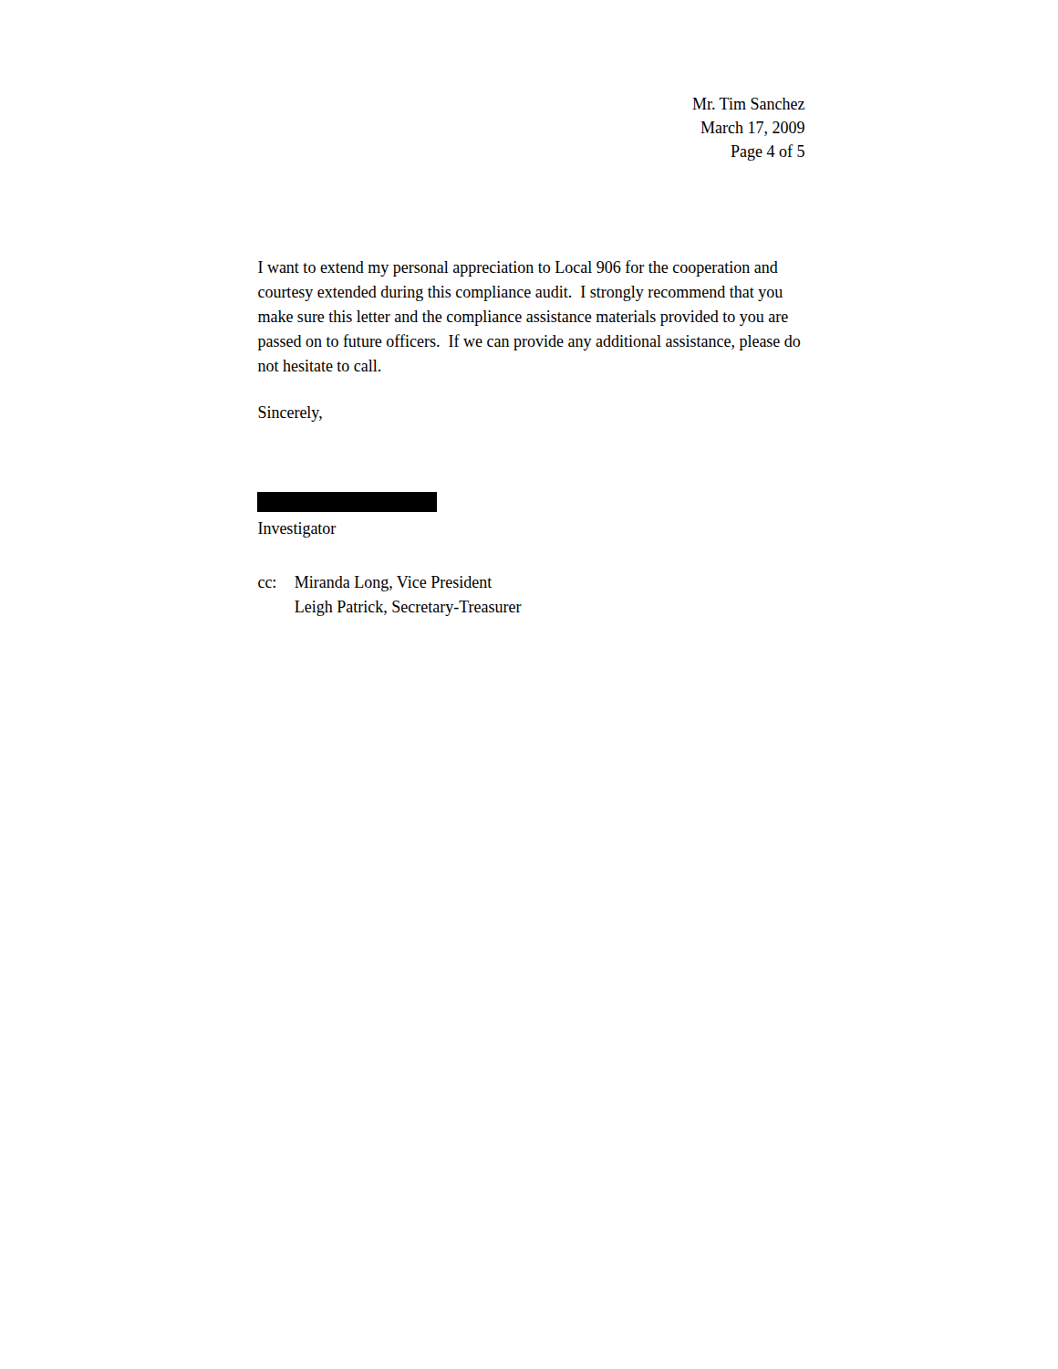Mr. Tim Sanchez
March 17, 2009
Page 4 of 5
I want to extend my personal appreciation to Local 906 for the cooperation and courtesy extended during this compliance audit. I strongly recommend that you make sure this letter and the compliance assistance materials provided to you are passed on to future officers. If we can provide any additional assistance, please do not hesitate to call.
Sincerely,
Investigator
cc:
Miranda Long, Vice President
Leigh Patrick, Secretary-Treasurer